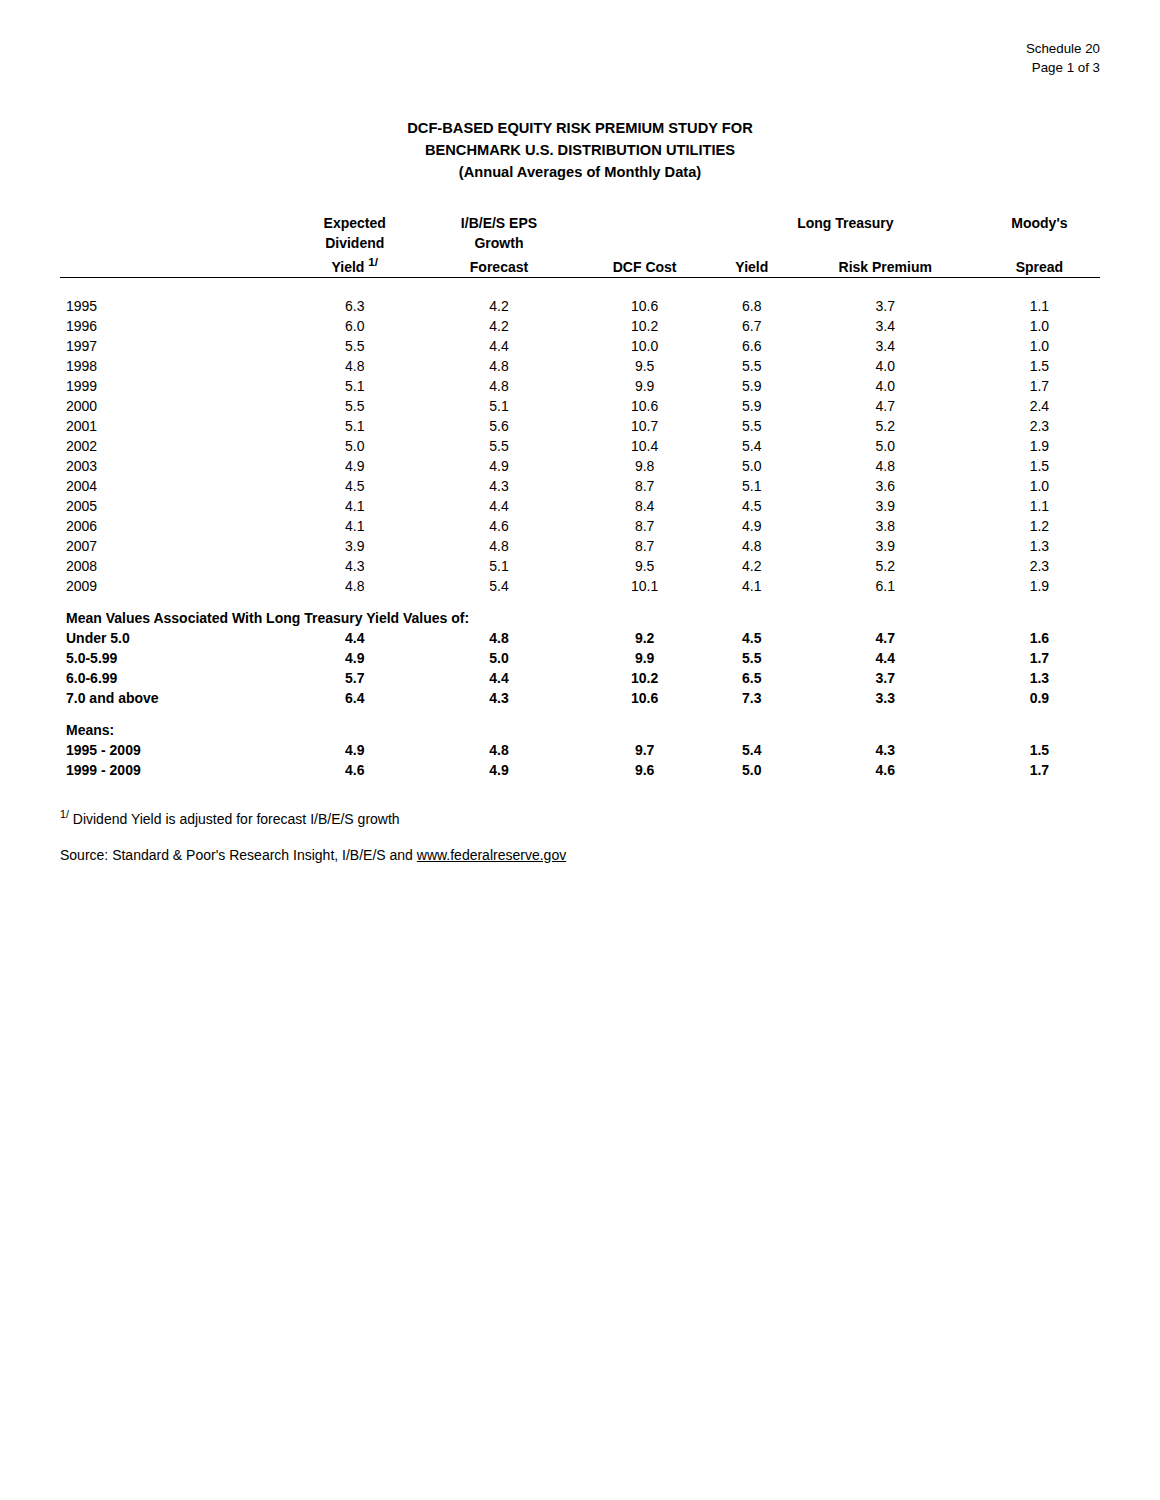Schedule 20
Page 1 of 3
DCF-BASED EQUITY RISK PREMIUM STUDY FOR
BENCHMARK U.S. DISTRIBUTION UTILITIES
(Annual Averages of Monthly Data)
| | Expected | I/B/E/S EPS | | Long Treasury | Moody's |
| --- | --- | --- | --- | --- | --- |
| | Dividend | Growth | | | | |
| | Yield 1/ | Forecast | DCF Cost | Yield | Risk Premium | Spread |
| 1995 | 6.3 | 4.2 | 10.6 | 6.8 | 3.7 | 1.1 |
| 1996 | 6.0 | 4.2 | 10.2 | 6.7 | 3.4 | 1.0 |
| 1997 | 5.5 | 4.4 | 10.0 | 6.6 | 3.4 | 1.0 |
| 1998 | 4.8 | 4.8 | 9.5 | 5.5 | 4.0 | 1.5 |
| 1999 | 5.1 | 4.8 | 9.9 | 5.9 | 4.0 | 1.7 |
| 2000 | 5.5 | 5.1 | 10.6 | 5.9 | 4.7 | 2.4 |
| 2001 | 5.1 | 5.6 | 10.7 | 5.5 | 5.2 | 2.3 |
| 2002 | 5.0 | 5.5 | 10.4 | 5.4 | 5.0 | 1.9 |
| 2003 | 4.9 | 4.9 | 9.8 | 5.0 | 4.8 | 1.5 |
| 2004 | 4.5 | 4.3 | 8.7 | 5.1 | 3.6 | 1.0 |
| 2005 | 4.1 | 4.4 | 8.4 | 4.5 | 3.9 | 1.1 |
| 2006 | 4.1 | 4.6 | 8.7 | 4.9 | 3.8 | 1.2 |
| 2007 | 3.9 | 4.8 | 8.7 | 4.8 | 3.9 | 1.3 |
| 2008 | 4.3 | 5.1 | 9.5 | 4.2 | 5.2 | 2.3 |
| 2009 | 4.8 | 5.4 | 10.1 | 4.1 | 6.1 | 1.9 |
| Mean Values Associated With Long Treasury Yield Values of: |
| Under 5.0 | 4.4 | 4.8 | 9.2 | 4.5 | 4.7 | 1.6 |
| 5.0-5.99 | 4.9 | 5.0 | 9.9 | 5.5 | 4.4 | 1.7 |
| 6.0-6.99 | 5.7 | 4.4 | 10.2 | 6.5 | 3.7 | 1.3 |
| 7.0 and above | 6.4 | 4.3 | 10.6 | 7.3 | 3.3 | 0.9 |
| Means: |
| 1995 - 2009 | 4.9 | 4.8 | 9.7 | 5.4 | 4.3 | 1.5 |
| 1999 - 2009 | 4.6 | 4.9 | 9.6 | 5.0 | 4.6 | 1.7 |
1/ Dividend Yield is adjusted for forecast I/B/E/S growth
Source: Standard & Poor's Research Insight, I/B/E/S and www.federalreserve.gov